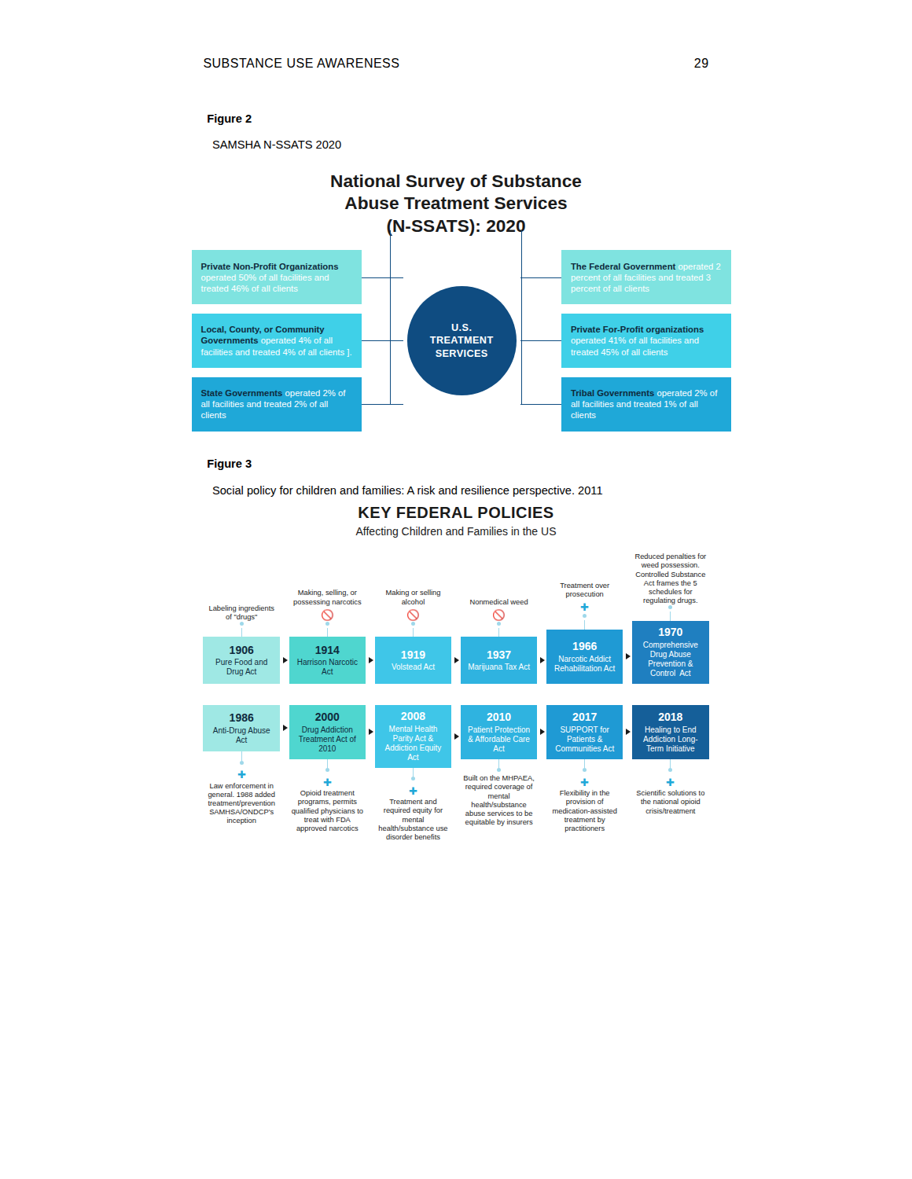Substance Use Awareness 29
Figure 2
SAMSHA N-SSATS 2020
National Survey of Substance Abuse Treatment Services (N-SSATS): 2020
Private Non-Profit Organizations operated 50% of all facilities and treated 46% of all clients
U.S. TREATMENT SERVICES
The Federal Government operated 2 percent of all facilities and treated 3 percent of all clients
Local, County, or Community Governments operated 4% of all facilities and treated 4% of all clients ].
Private For-Profit organizations operated 41% of all facilities and treated 45% of all clients
State Governments operated 2% of all facilities and treated 2% of all clients
Tribal Governments operated 2% of all facilities and treated 1% of all clients
Figure 3
Social policy for children and families: A risk and resilience perspective. 2011
KEY FEDERAL POLICIES
Affecting Children and Families in the US
Labeling ingredients of "drugs"
1906 Pure Food and Drug Act
Making, selling, or possessing narcotics
🚫
1914 Harrison Narcotic Act
Making or selling alcohol
🚫
1919 Volstead Act
Nonmedical weed
🚫
1937 Marijuana Tax Act
Treatment over prosecution
✚
1966 Narcotic Addict Rehabilitation Act
Reduced penalties for weed possession. Controlled Substance Act frames the 5 schedules for regulating drugs.
1970 Comprehensive Drug Abuse Prevention & Control Act
1986 Anti-Drug Abuse Act
✚
Law enforcement in general. 1988 added treatment/prevention SAMHSA/ONDCP's inception
2000 Drug Addiction Treatment Act of 2010
✚
Opioid treatment programs, permits qualified physicians to treat with FDA approved narcotics
2008 Mental Health Parity Act & Addiction Equity Act
✚
Treatment and required equity for mental health/substance use disorder benefits
2010 Patient Protection & Affordable Care Act
Built on the MHPAEA, required coverage of mental health/substance abuse services to be equitable by insurers
2017 SUPPORT for Patients & Communities Act
✚
Flexibility in the provision of medication-assisted treatment by practitioners
2018 Healing to End Addiction Long-Term Initiative
✚
Scientific solutions to the national opioid crisis/treatment